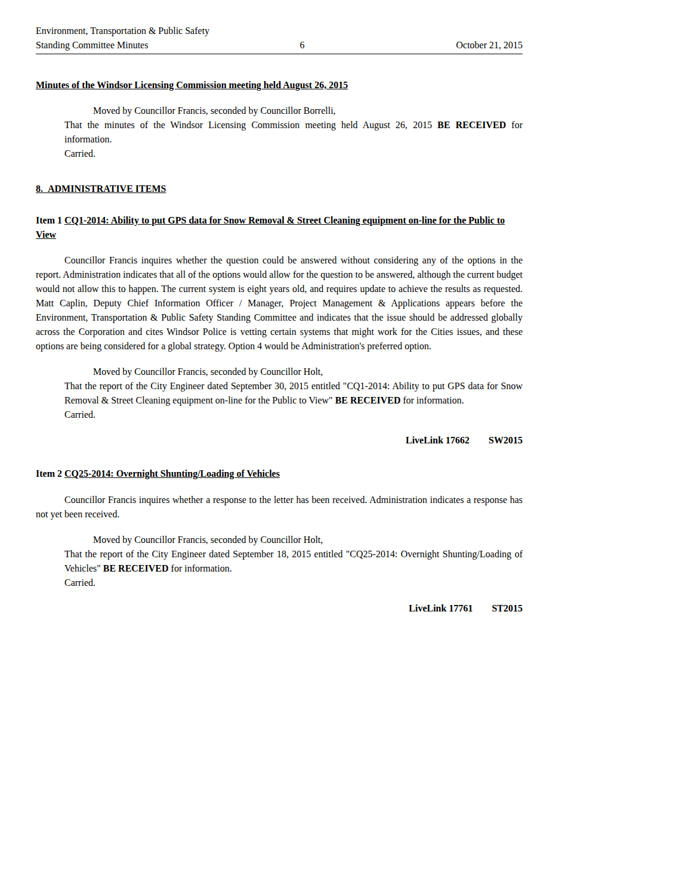Environment, Transportation & Public Safety
Standing Committee Minutes
6
October 21, 2015
Minutes of the Windsor Licensing Commission meeting held August 26, 2015
Moved by Councillor Francis, seconded by Councillor Borrelli,
That the minutes of the Windsor Licensing Commission meeting held August 26, 2015 BE RECEIVED for information.
Carried.
8. ADMINISTRATIVE ITEMS
Item 1 CQ1-2014: Ability to put GPS data for Snow Removal & Street Cleaning equipment on-line for the Public to View
Councillor Francis inquires whether the question could be answered without considering any of the options in the report. Administration indicates that all of the options would allow for the question to be answered, although the current budget would not allow this to happen. The current system is eight years old, and requires update to achieve the results as requested. Matt Caplin, Deputy Chief Information Officer / Manager, Project Management & Applications appears before the Environment, Transportation & Public Safety Standing Committee and indicates that the issue should be addressed globally across the Corporation and cites Windsor Police is vetting certain systems that might work for the Cities issues, and these options are being considered for a global strategy. Option 4 would be Administration's preferred option.
Moved by Councillor Francis, seconded by Councillor Holt,
That the report of the City Engineer dated September 30, 2015 entitled "CQ1-2014: Ability to put GPS data for Snow Removal & Street Cleaning equipment on-line for the Public to View" BE RECEIVED for information.
Carried.
LiveLink 17662SW2015
Item 2 CQ25-2014: Overnight Shunting/Loading of Vehicles
Councillor Francis inquires whether a response to the letter has been received. Administration indicates a response has not yet been received.
Moved by Councillor Francis, seconded by Councillor Holt,
That the report of the City Engineer dated September 18, 2015 entitled "CQ25-2014: Overnight Shunting/Loading of Vehicles" BE RECEIVED for information.
Carried.
LiveLink 17761ST2015